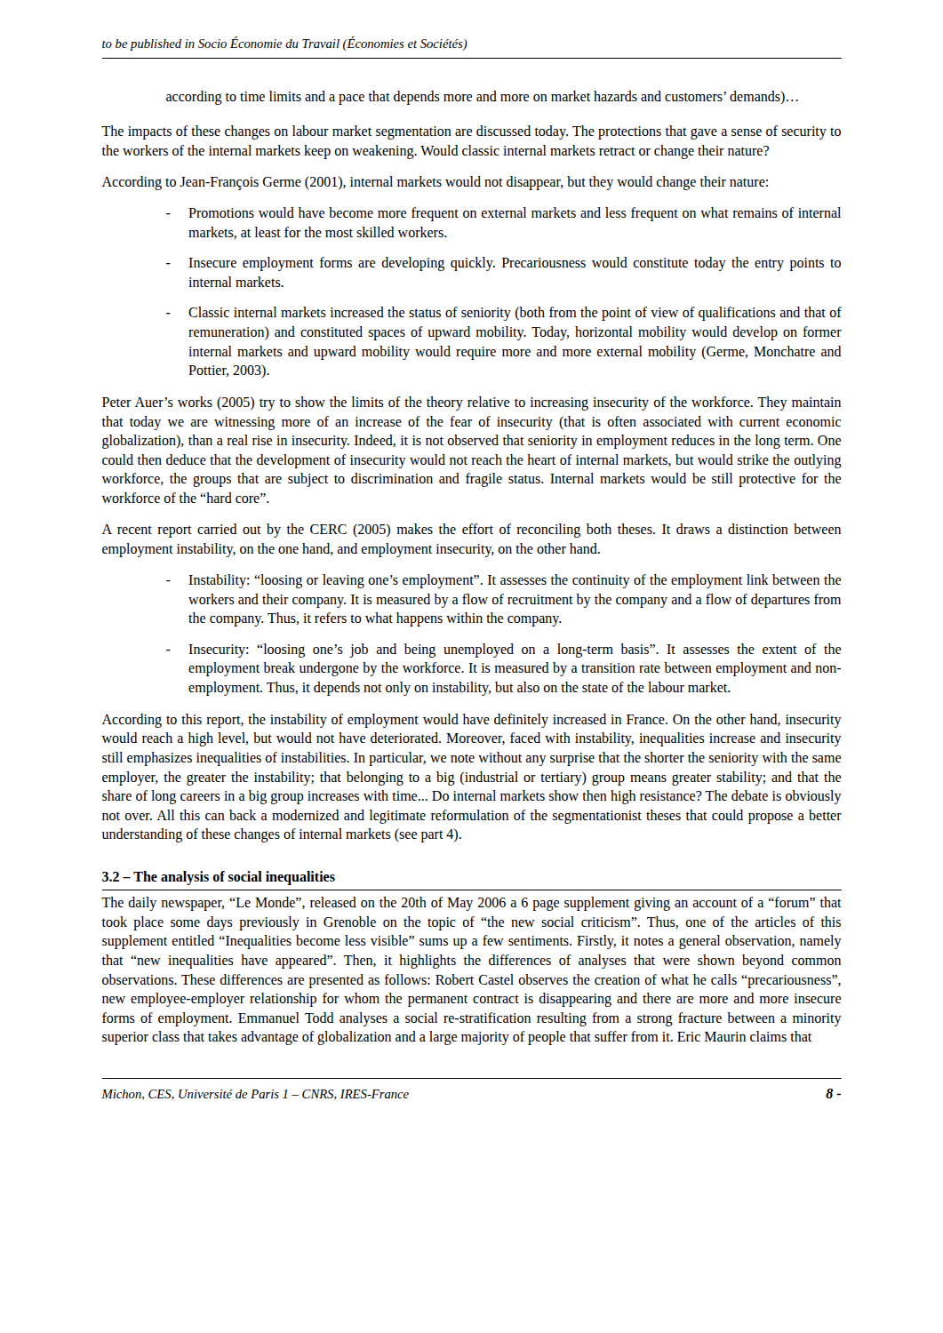to be published in Socio Économie du Travail (Économies et Sociétés)
according to time limits and a pace that depends more and more on market hazards and customers’ demands)…
The impacts of these changes on labour market segmentation are discussed today. The protections that gave a sense of security to the workers of the internal markets keep on weakening. Would classic internal markets retract or change their nature?
According to Jean-François Germe (2001), internal markets would not disappear, but they would change their nature:
Promotions would have become more frequent on external markets and less frequent on what remains of internal markets, at least for the most skilled workers.
Insecure employment forms are developing quickly. Precariousness would constitute today the entry points to internal markets.
Classic internal markets increased the status of seniority (both from the point of view of qualifications and that of remuneration) and constituted spaces of upward mobility. Today, horizontal mobility would develop on former internal markets and upward mobility would require more and more external mobility (Germe, Monchatre and Pottier, 2003).
Peter Auer’s works (2005) try to show the limits of the theory relative to increasing insecurity of the workforce. They maintain that today we are witnessing more of an increase of the fear of insecurity (that is often associated with current economic globalization), than a real rise in insecurity. Indeed, it is not observed that seniority in employment reduces in the long term. One could then deduce that the development of insecurity would not reach the heart of internal markets, but would strike the outlying workforce, the groups that are subject to discrimination and fragile status. Internal markets would be still protective for the workforce of the “hard core”.
A recent report carried out by the CERC (2005) makes the effort of reconciling both theses. It draws a distinction between employment instability, on the one hand, and employment insecurity, on the other hand.
Instability: “loosing or leaving one’s employment”. It assesses the continuity of the employment link between the workers and their company. It is measured by a flow of recruitment by the company and a flow of departures from the company. Thus, it refers to what happens within the company.
Insecurity: “loosing one’s job and being unemployed on a long-term basis”. It assesses the extent of the employment break undergone by the workforce. It is measured by a transition rate between employment and non-employment. Thus, it depends not only on instability, but also on the state of the labour market.
According to this report, the instability of employment would have definitely increased in France. On the other hand, insecurity would reach a high level, but would not have deteriorated. Moreover, faced with instability, inequalities increase and insecurity still emphasizes inequalities of instabilities. In particular, we note without any surprise that the shorter the seniority with the same employer, the greater the instability; that belonging to a big (industrial or tertiary) group means greater stability; and that the share of long careers in a big group increases with time... Do internal markets show then high resistance? The debate is obviously not over. All this can back a modernized and legitimate reformulation of the segmentationist theses that could propose a better understanding of these changes of internal markets (see part 4).
3.2 – The analysis of social inequalities
The daily newspaper, “Le Monde”, released on the 20th of May 2006 a 6 page supplement giving an account of a “forum” that took place some days previously in Grenoble on the topic of “the new social criticism”. Thus, one of the articles of this supplement entitled “Inequalities become less visible” sums up a few sentiments. Firstly, it notes a general observation, namely that “new inequalities have appeared”. Then, it highlights the differences of analyses that were shown beyond common observations. These differences are presented as follows: Robert Castel observes the creation of what he calls “precariousness”, new employee-employer relationship for whom the permanent contract is disappearing and there are more and more insecure forms of employment. Emmanuel Todd analyses a social re-stratification resulting from a strong fracture between a minority superior class that takes advantage of globalization and a large majority of people that suffer from it. Eric Maurin claims that
Michon, CES, Université de Paris 1 – CNRS, IRES-France 8 -